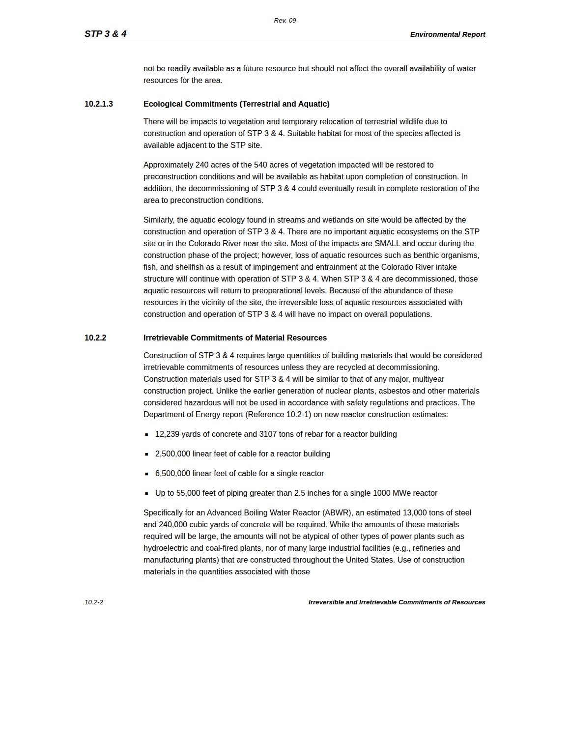Rev. 09
STP 3 & 4
Environmental Report
not be readily available as a future resource but should not affect the overall availability of water resources for the area.
10.2.1.3 Ecological Commitments (Terrestrial and Aquatic)
There will be impacts to vegetation and temporary relocation of terrestrial wildlife due to construction and operation of STP 3 & 4. Suitable habitat for most of the species affected is available adjacent to the STP site.
Approximately 240 acres of the 540 acres of vegetation impacted will be restored to preconstruction conditions and will be available as habitat upon completion of construction. In addition, the decommissioning of STP 3 & 4 could eventually result in complete restoration of the area to preconstruction conditions.
Similarly, the aquatic ecology found in streams and wetlands on site would be affected by the construction and operation of STP 3 & 4. There are no important aquatic ecosystems on the STP site or in the Colorado River near the site. Most of the impacts are SMALL and occur during the construction phase of the project; however, loss of aquatic resources such as benthic organisms, fish, and shellfish as a result of impingement and entrainment at the Colorado River intake structure will continue with operation of STP 3 & 4. When STP 3 & 4 are decommissioned, those aquatic resources will return to preoperational levels. Because of the abundance of these resources in the vicinity of the site, the irreversible loss of aquatic resources associated with construction and operation of STP 3 & 4 will have no impact on overall populations.
10.2.2 Irretrievable Commitments of Material Resources
Construction of STP 3 & 4 requires large quantities of building materials that would be considered irretrievable commitments of resources unless they are recycled at decommissioning. Construction materials used for STP 3 & 4 will be similar to that of any major, multiyear construction project. Unlike the earlier generation of nuclear plants, asbestos and other materials considered hazardous will not be used in accordance with safety regulations and practices. The Department of Energy report (Reference 10.2-1) on new reactor construction estimates:
12,239 yards of concrete and 3107 tons of rebar for a reactor building
2,500,000 linear feet of cable for a reactor building
6,500,000 linear feet of cable for a single reactor
Up to 55,000 feet of piping greater than 2.5 inches for a single 1000 MWe reactor
Specifically for an Advanced Boiling Water Reactor (ABWR), an estimated 13,000 tons of steel and 240,000 cubic yards of concrete will be required. While the amounts of these materials required will be large, the amounts will not be atypical of other types of power plants such as hydroelectric and coal-fired plants, nor of many large industrial facilities (e.g., refineries and manufacturing plants) that are constructed throughout the United States. Use of construction materials in the quantities associated with those
10.2-2
Irreversible and Irretrievable Commitments of Resources